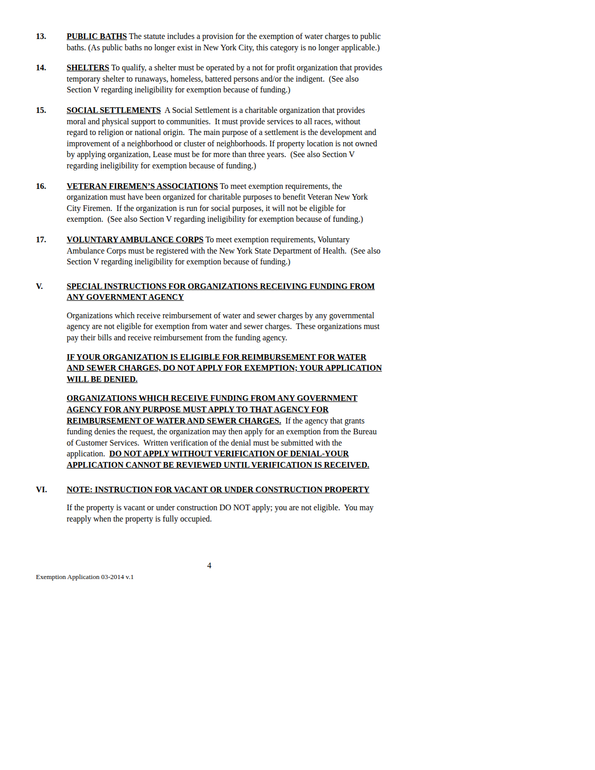13.
PUBLIC BATHS The statute includes a provision for the exemption of water charges to public baths. (As public baths no longer exist in New York City, this category is no longer applicable.)
14.
SHELTERS To qualify, a shelter must be operated by a not for profit organization that provides temporary shelter to runaways, homeless, battered persons and/or the indigent. (See also Section V regarding ineligibility for exemption because of funding.)
15.
SOCIAL SETTLEMENTS A Social Settlement is a charitable organization that provides moral and physical support to communities. It must provide services to all races, without regard to religion or national origin. The main purpose of a settlement is the development and improvement of a neighborhood or cluster of neighborhoods. If property location is not owned by applying organization, Lease must be for more than three years. (See also Section V regarding ineligibility for exemption because of funding.)
16.
VETERAN FIREMEN’S ASSOCIATIONS To meet exemption requirements, the organization must have been organized for charitable purposes to benefit Veteran New York City Firemen. If the organization is run for social purposes, it will not be eligible for exemption. (See also Section V regarding ineligibility for exemption because of funding.)
17.
VOLUNTARY AMBULANCE CORPS To meet exemption requirements, Voluntary Ambulance Corps must be registered with the New York State Department of Health. (See also Section V regarding ineligibility for exemption because of funding.)
V.
SPECIAL INSTRUCTIONS FOR ORGANIZATIONS RECEIVING FUNDING FROM ANY GOVERNMENT AGENCY
Organizations which receive reimbursement of water and sewer charges by any governmental agency are not eligible for exemption from water and sewer charges. These organizations must pay their bills and receive reimbursement from the funding agency.
IF YOUR ORGANIZATION IS ELIGIBLE FOR REIMBURSEMENT FOR WATER AND SEWER CHARGES, DO NOT APPLY FOR EXEMPTION; YOUR APPLICATION WILL BE DENIED.
ORGANIZATIONS WHICH RECEIVE FUNDING FROM ANY GOVERNMENT AGENCY FOR ANY PURPOSE MUST APPLY TO THAT AGENCY FOR REIMBURSEMENT OF WATER AND SEWER CHARGES. If the agency that grants funding denies the request, the organization may then apply for an exemption from the Bureau of Customer Services. Written verification of the denial must be submitted with the application. DO NOT APPLY WITHOUT VERIFICATION OF DENIAL-YOUR APPLICATION CANNOT BE REVIEWED UNTIL VERIFICATION IS RECEIVED.
VI.
NOTE: INSTRUCTION FOR VACANT OR UNDER CONSTRUCTION PROPERTY
If the property is vacant or under construction DO NOT apply; you are not eligible. You may reapply when the property is fully occupied.
4
Exemption Application 03-2014 v.1